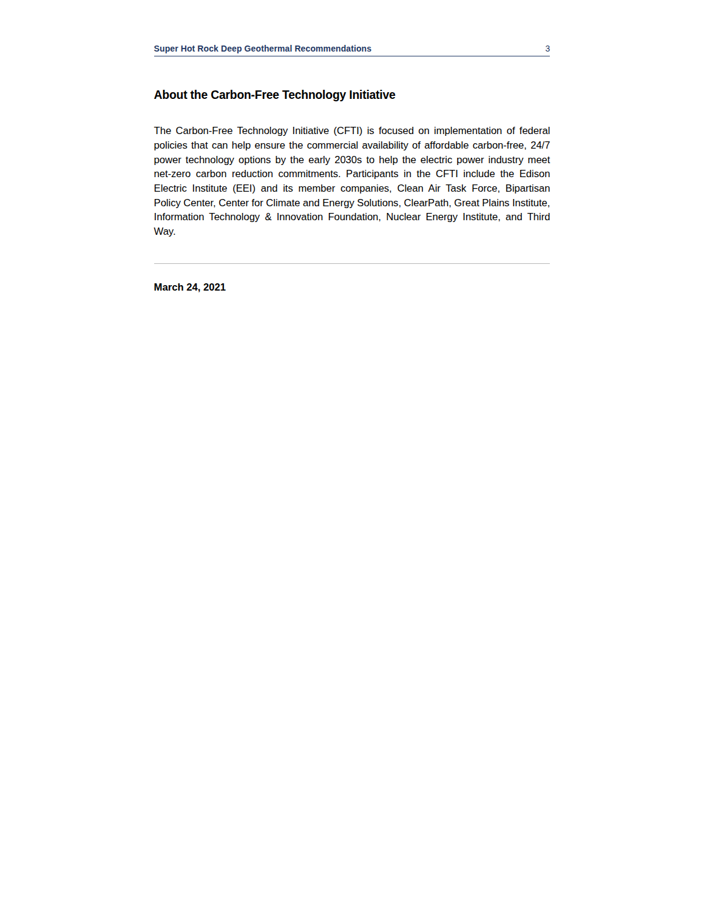Super Hot Rock Deep Geothermal Recommendations 3
About the Carbon-Free Technology Initiative
The Carbon-Free Technology Initiative (CFTI) is focused on implementation of federal policies that can help ensure the commercial availability of affordable carbon-free, 24/7 power technology options by the early 2030s to help the electric power industry meet net-zero carbon reduction commitments. Participants in the CFTI include the Edison Electric Institute (EEI) and its member companies, Clean Air Task Force, Bipartisan Policy Center, Center for Climate and Energy Solutions, ClearPath, Great Plains Institute, Information Technology & Innovation Foundation, Nuclear Energy Institute, and Third Way.
March 24, 2021